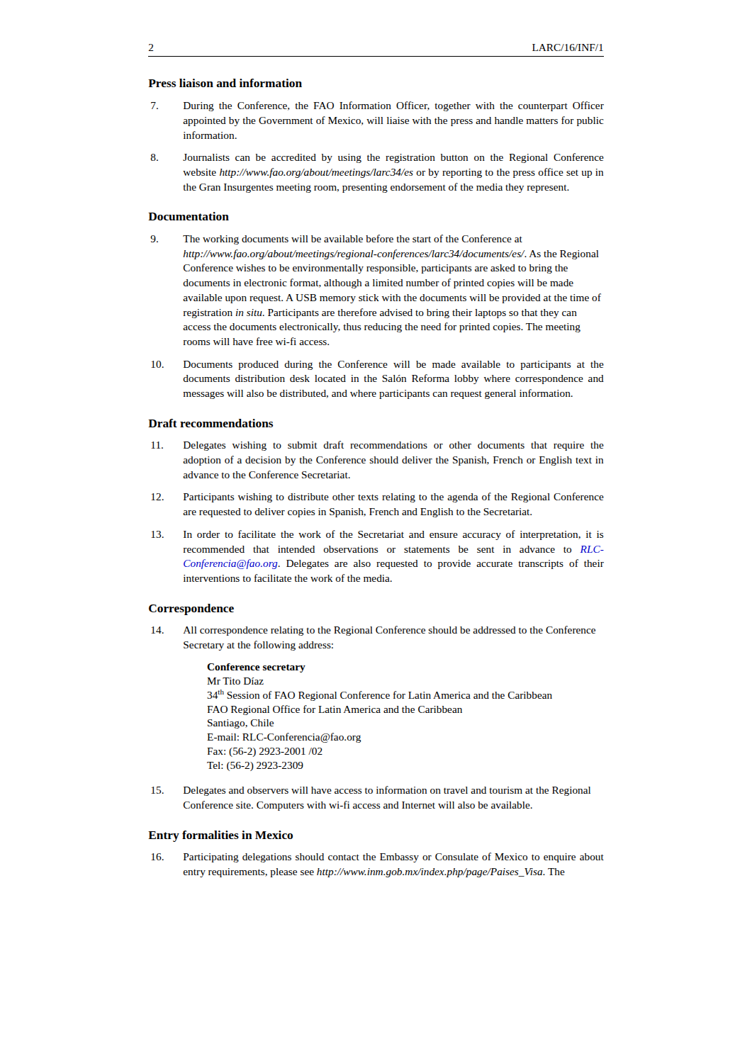2 LARC/16/INF/1
Press liaison and information
7.
During the Conference, the FAO Information Officer, together with the counterpart Officer appointed by the Government of Mexico, will liaise with the press and handle matters for public information.
8.
Journalists can be accredited by using the registration button on the Regional Conference website http://www.fao.org/about/meetings/larc34/es or by reporting to the press office set up in the Gran Insurgentes meeting room, presenting endorsement of the media they represent.
Documentation
9.
The working documents will be available before the start of the Conference at http://www.fao.org/about/meetings/regional-conferences/larc34/documents/es/. As the Regional Conference wishes to be environmentally responsible, participants are asked to bring the documents in electronic format, although a limited number of printed copies will be made available upon request. A USB memory stick with the documents will be provided at the time of registration in situ. Participants are therefore advised to bring their laptops so that they can access the documents electronically, thus reducing the need for printed copies. The meeting rooms will have free wi-fi access.
10.
Documents produced during the Conference will be made available to participants at the documents distribution desk located in the Salón Reforma lobby where correspondence and messages will also be distributed, and where participants can request general information.
Draft recommendations
11.
Delegates wishing to submit draft recommendations or other documents that require the adoption of a decision by the Conference should deliver the Spanish, French or English text in advance to the Conference Secretariat.
12.
Participants wishing to distribute other texts relating to the agenda of the Regional Conference are requested to deliver copies in Spanish, French and English to the Secretariat.
13.
In order to facilitate the work of the Secretariat and ensure accuracy of interpretation, it is recommended that intended observations or statements be sent in advance to RLC-Conferencia@fao.org. Delegates are also requested to provide accurate transcripts of their interventions to facilitate the work of the media.
Correspondence
14.
All correspondence relating to the Regional Conference should be addressed to the Conference Secretary at the following address:
Conference secretary
Mr Tito Díaz
34th Session of FAO Regional Conference for Latin America and the Caribbean
FAO Regional Office for Latin America and the Caribbean
Santiago, Chile
E-mail: RLC-Conferencia@fao.org
Fax: (56-2) 2923-2001 /02
Tel: (56-2) 2923-2309
15.
Delegates and observers will have access to information on travel and tourism at the Regional Conference site. Computers with wi-fi access and Internet will also be available.
Entry formalities in Mexico
16.
Participating delegations should contact the Embassy or Consulate of Mexico to enquire about entry requirements, please see http://www.inm.gob.mx/index.php/page/Paises_Visa. The